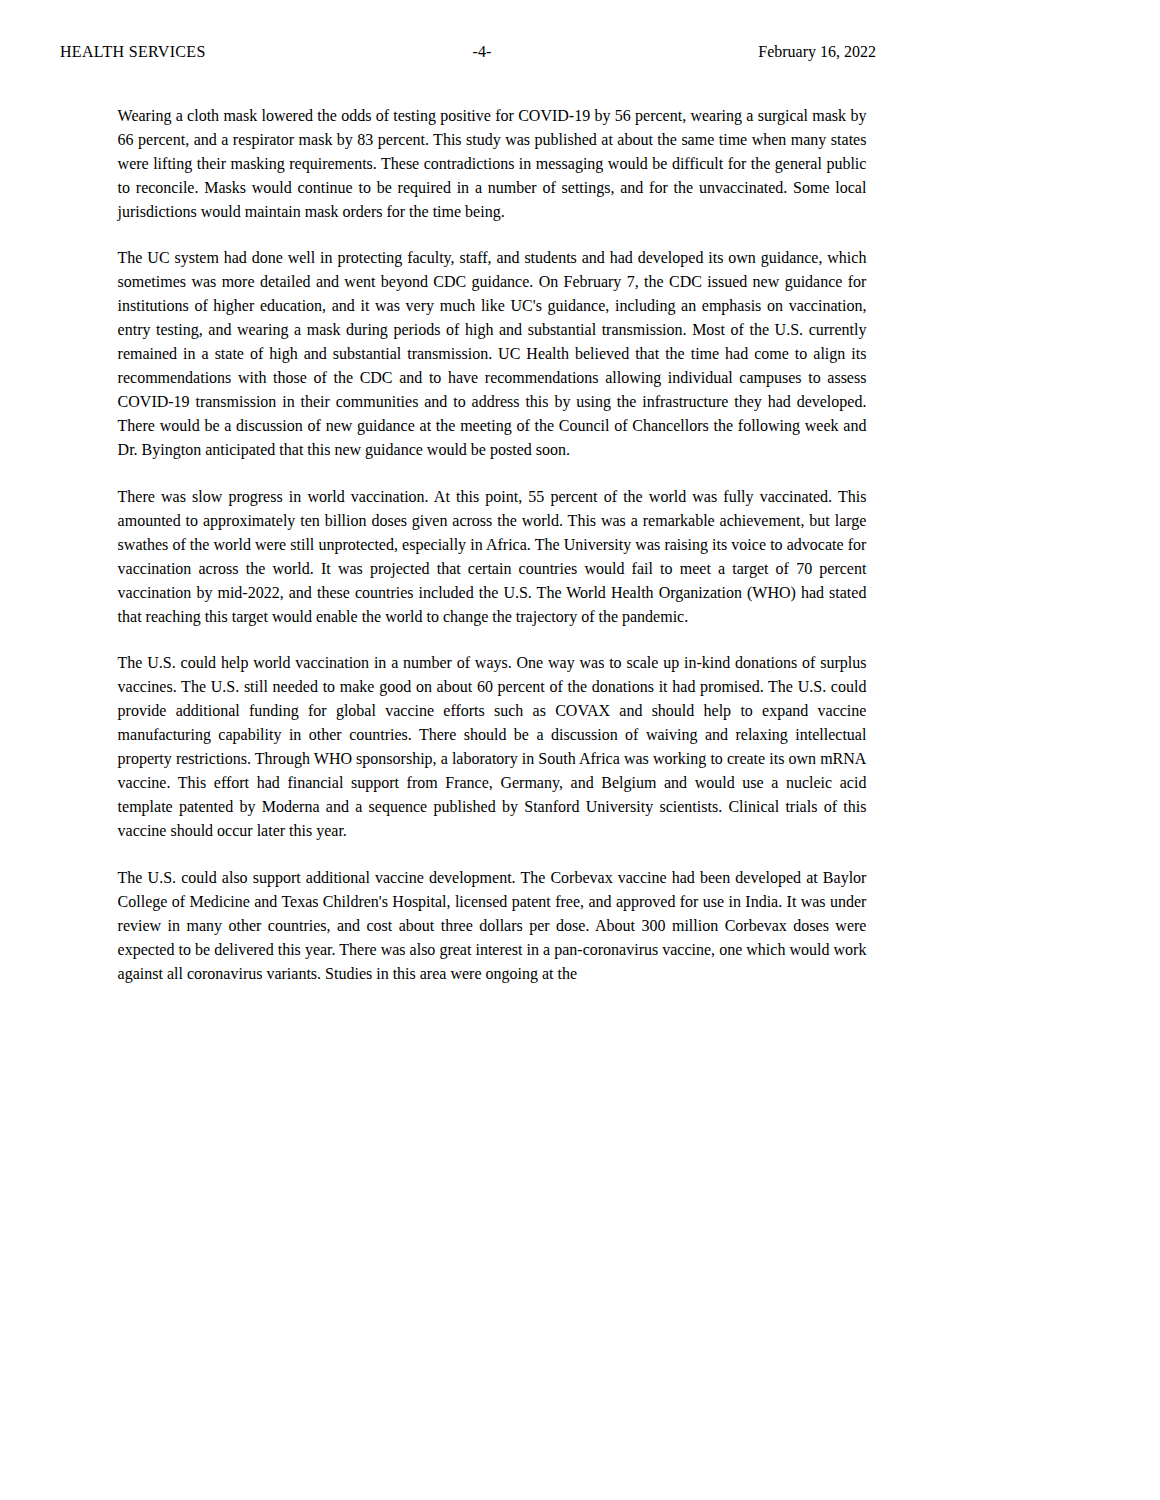HEALTH SERVICES
-4-
February 16, 2022
Wearing a cloth mask lowered the odds of testing positive for COVID-19 by 56 percent, wearing a surgical mask by 66 percent, and a respirator mask by 83 percent. This study was published at about the same time when many states were lifting their masking requirements. These contradictions in messaging would be difficult for the general public to reconcile. Masks would continue to be required in a number of settings, and for the unvaccinated. Some local jurisdictions would maintain mask orders for the time being.
The UC system had done well in protecting faculty, staff, and students and had developed its own guidance, which sometimes was more detailed and went beyond CDC guidance. On February 7, the CDC issued new guidance for institutions of higher education, and it was very much like UC's guidance, including an emphasis on vaccination, entry testing, and wearing a mask during periods of high and substantial transmission. Most of the U.S. currently remained in a state of high and substantial transmission. UC Health believed that the time had come to align its recommendations with those of the CDC and to have recommendations allowing individual campuses to assess COVID-19 transmission in their communities and to address this by using the infrastructure they had developed. There would be a discussion of new guidance at the meeting of the Council of Chancellors the following week and Dr. Byington anticipated that this new guidance would be posted soon.
There was slow progress in world vaccination. At this point, 55 percent of the world was fully vaccinated. This amounted to approximately ten billion doses given across the world. This was a remarkable achievement, but large swathes of the world were still unprotected, especially in Africa. The University was raising its voice to advocate for vaccination across the world. It was projected that certain countries would fail to meet a target of 70 percent vaccination by mid-2022, and these countries included the U.S. The World Health Organization (WHO) had stated that reaching this target would enable the world to change the trajectory of the pandemic.
The U.S. could help world vaccination in a number of ways. One way was to scale up in-kind donations of surplus vaccines. The U.S. still needed to make good on about 60 percent of the donations it had promised. The U.S. could provide additional funding for global vaccine efforts such as COVAX and should help to expand vaccine manufacturing capability in other countries. There should be a discussion of waiving and relaxing intellectual property restrictions. Through WHO sponsorship, a laboratory in South Africa was working to create its own mRNA vaccine. This effort had financial support from France, Germany, and Belgium and would use a nucleic acid template patented by Moderna and a sequence published by Stanford University scientists. Clinical trials of this vaccine should occur later this year.
The U.S. could also support additional vaccine development. The Corbevax vaccine had been developed at Baylor College of Medicine and Texas Children's Hospital, licensed patent free, and approved for use in India. It was under review in many other countries, and cost about three dollars per dose. About 300 million Corbevax doses were expected to be delivered this year. There was also great interest in a pan-coronavirus vaccine, one which would work against all coronavirus variants. Studies in this area were ongoing at the